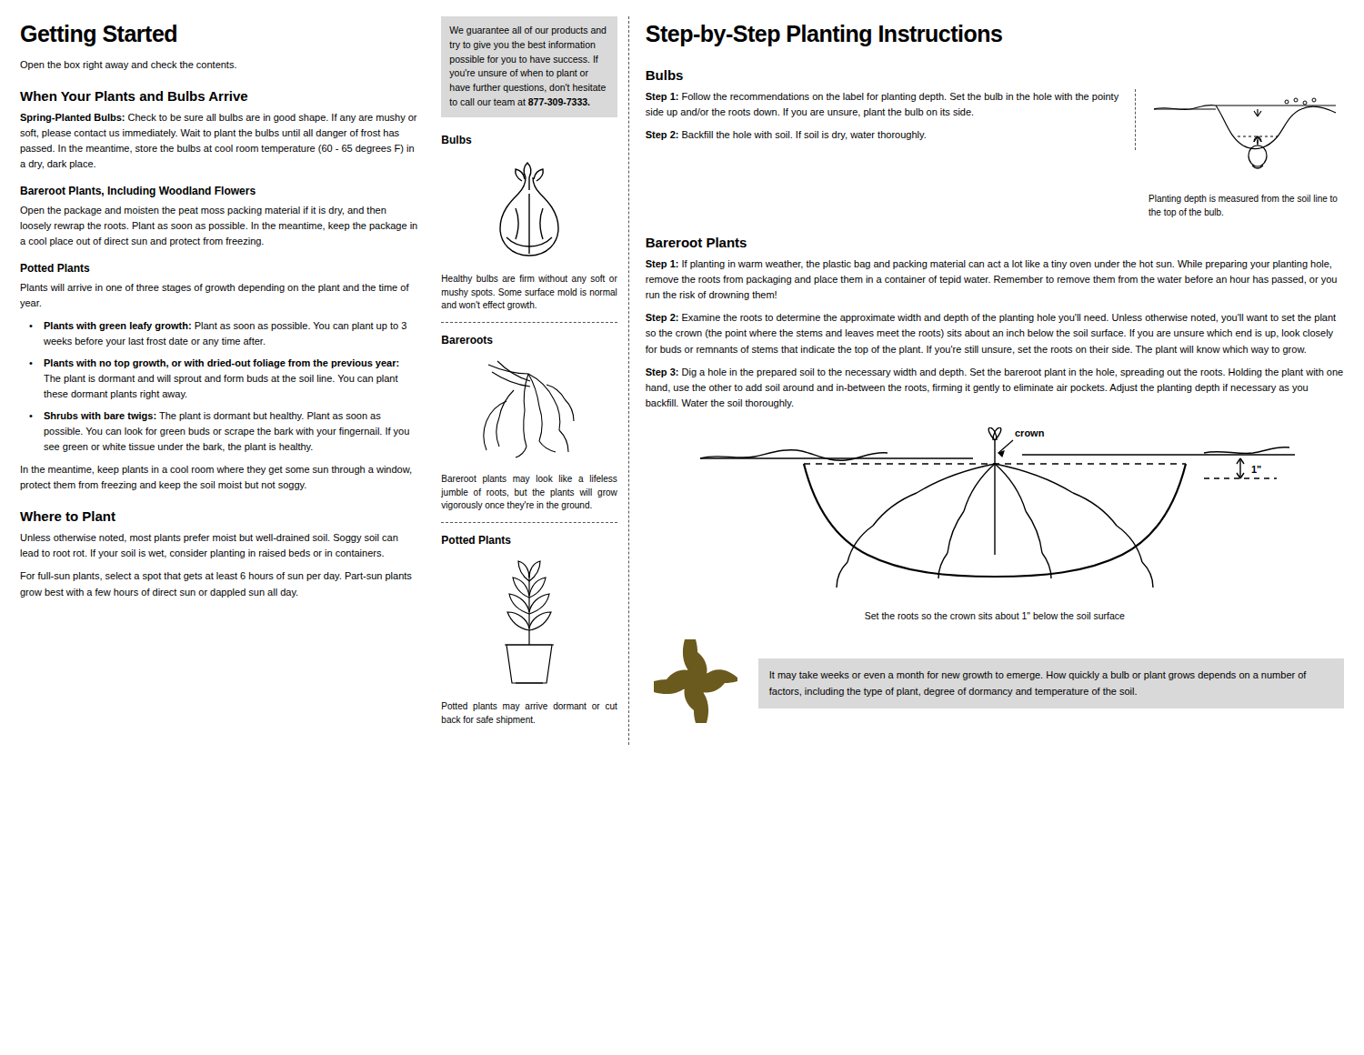Getting Started
Open the box right away and check the contents.
When Your Plants and Bulbs Arrive
Spring-Planted Bulbs: Check to be sure all bulbs are in good shape. If any are mushy or soft, please contact us immediately. Wait to plant the bulbs until all danger of frost has passed. In the meantime, store the bulbs at cool room temperature (60 - 65 degrees F) in a dry, dark place.
Bareroot Plants, Including Woodland Flowers
Open the package and moisten the peat moss packing material if it is dry, and then loosely rewrap the roots. Plant as soon as possible. In the meantime, keep the package in a cool place out of direct sun and protect from freezing.
Potted Plants
Plants will arrive in one of three stages of growth depending on the plant and the time of year.
Plants with green leafy growth: Plant as soon as possible. You can plant up to 3 weeks before your last frost date or any time after.
Plants with no top growth, or with dried-out foliage from the previous year: The plant is dormant and will sprout and form buds at the soil line. You can plant these dormant plants right away.
Shrubs with bare twigs: The plant is dormant but healthy. Plant as soon as possible. You can look for green buds or scrape the bark with your fingernail. If you see green or white tissue under the bark, the plant is healthy.
In the meantime, keep plants in a cool room where they get some sun through a window, protect them from freezing and keep the soil moist but not soggy.
Where to Plant
Unless otherwise noted, most plants prefer moist but well-drained soil. Soggy soil can lead to root rot. If your soil is wet, consider planting in raised beds or in containers.
For full-sun plants, select a spot that gets at least 6 hours of sun per day. Part-sun plants grow best with a few hours of direct sun or dappled sun all day.
We guarantee all of our products and try to give you the best information possible for you to have success. If you're unsure of when to plant or have further questions, don't hesitate to call our team at 877-309-7333.
Bulbs
Healthy bulbs are firm without any soft or mushy spots. Some surface mold is normal and won't effect growth.
Bareroots
Bareroot plants may look like a lifeless jumble of roots, but the plants will grow vigorously once they're in the ground.
Potted Plants
Potted plants may arrive dormant or cut back for safe shipment.
Step-by-Step Planting Instructions
Bulbs
Step 1: Follow the recommendations on the label for planting depth. Set the bulb in the hole with the pointy side up and/or the roots down. If you are unsure, plant the bulb on its side.
Step 2: Backfill the hole with soil. If soil is dry, water thoroughly.
Planting depth is measured from the soil line to the top of the bulb.
Bareroot Plants
Step 1: If planting in warm weather, the plastic bag and packing material can act a lot like a tiny oven under the hot sun. While preparing your planting hole, remove the roots from packaging and place them in a container of tepid water. Remember to remove them from the water before an hour has passed, or you run the risk of drowning them!
Step 2: Examine the roots to determine the approximate width and depth of the planting hole you'll need. Unless otherwise noted, you'll want to set the plant so the crown (the point where the stems and leaves meet the roots) sits about an inch below the soil surface. If you are unsure which end is up, look closely for buds or remnants of stems that indicate the top of the plant. If you're still unsure, set the roots on their side. The plant will know which way to grow.
Step 3: Dig a hole in the prepared soil to the necessary width and depth. Set the bareroot plant in the hole, spreading out the roots. Holding the plant with one hand, use the other to add soil around and in-between the roots, firming it gently to eliminate air pockets. Adjust the planting depth if necessary as you backfill. Water the soil thoroughly.
crown 1"
Set the roots so the crown sits about 1" below the soil surface
It may take weeks or even a month for new growth to emerge. How quickly a bulb or plant grows depends on a number of factors, including the type of plant, degree of dormancy and temperature of the soil.